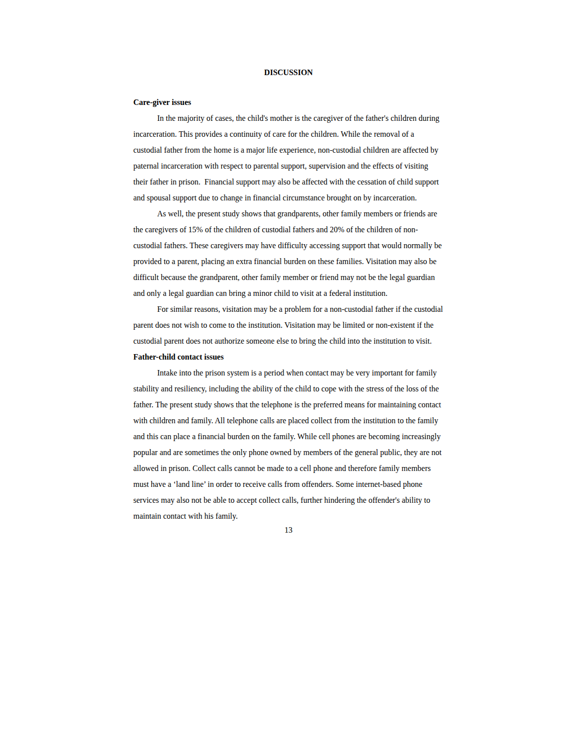DISCUSSION
Care-giver issues
In the majority of cases, the child's mother is the caregiver of the father's children during incarceration. This provides a continuity of care for the children. While the removal of a custodial father from the home is a major life experience, non-custodial children are affected by paternal incarceration with respect to parental support, supervision and the effects of visiting their father in prison. Financial support may also be affected with the cessation of child support and spousal support due to change in financial circumstance brought on by incarceration.
As well, the present study shows that grandparents, other family members or friends are the caregivers of 15% of the children of custodial fathers and 20% of the children of non-custodial fathers. These caregivers may have difficulty accessing support that would normally be provided to a parent, placing an extra financial burden on these families. Visitation may also be difficult because the grandparent, other family member or friend may not be the legal guardian and only a legal guardian can bring a minor child to visit at a federal institution.
For similar reasons, visitation may be a problem for a non-custodial father if the custodial parent does not wish to come to the institution. Visitation may be limited or non-existent if the custodial parent does not authorize someone else to bring the child into the institution to visit.
Father-child contact issues
Intake into the prison system is a period when contact may be very important for family stability and resiliency, including the ability of the child to cope with the stress of the loss of the father. The present study shows that the telephone is the preferred means for maintaining contact with children and family. All telephone calls are placed collect from the institution to the family and this can place a financial burden on the family. While cell phones are becoming increasingly popular and are sometimes the only phone owned by members of the general public, they are not allowed in prison. Collect calls cannot be made to a cell phone and therefore family members must have a ‘land line’ in order to receive calls from offenders. Some internet-based phone services may also not be able to accept collect calls, further hindering the offender's ability to maintain contact with his family.
13